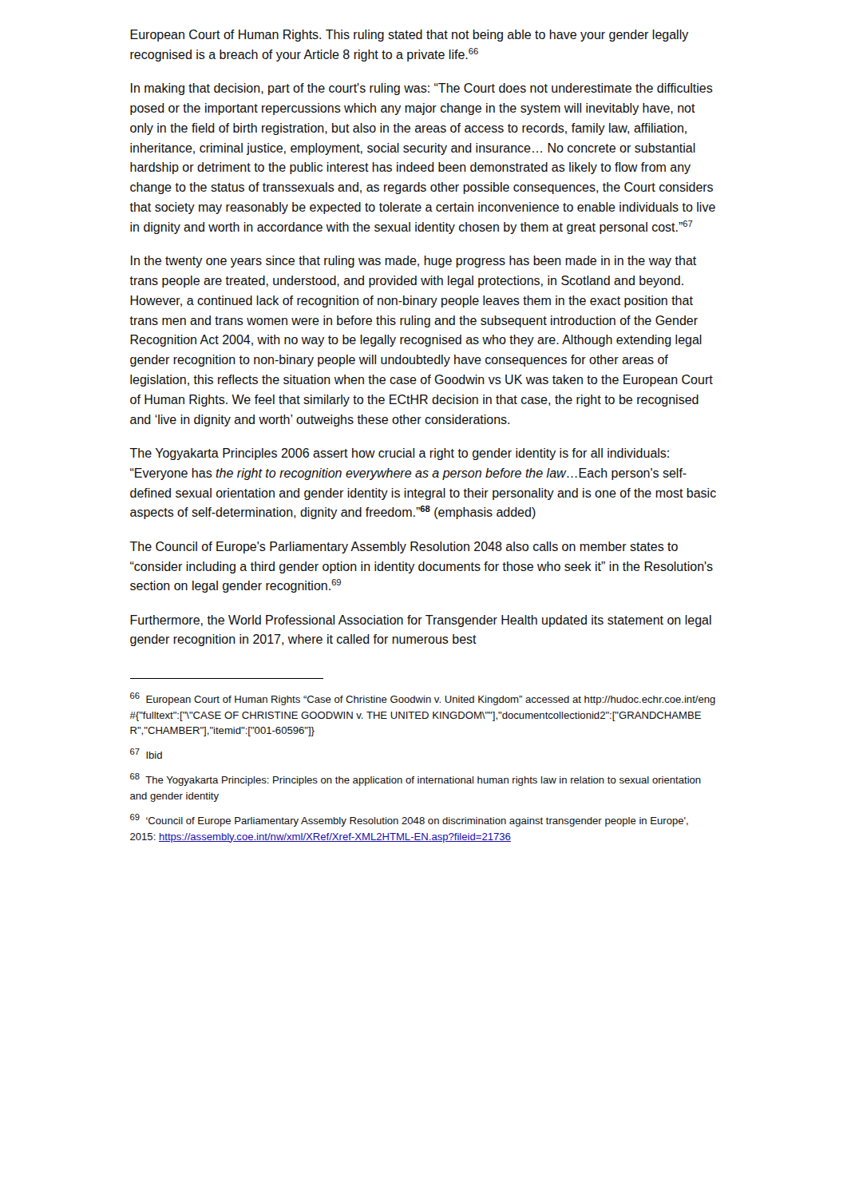European Court of Human Rights. This ruling stated that not being able to have your gender legally recognised is a breach of your Article 8 right to a private life.66
In making that decision, part of the court's ruling was: “The Court does not underestimate the difficulties posed or the important repercussions which any major change in the system will inevitably have, not only in the field of birth registration, but also in the areas of access to records, family law, affiliation, inheritance, criminal justice, employment, social security and insurance… No concrete or substantial hardship or detriment to the public interest has indeed been demonstrated as likely to flow from any change to the status of transsexuals and, as regards other possible consequences, the Court considers that society may reasonably be expected to tolerate a certain inconvenience to enable individuals to live in dignity and worth in accordance with the sexual identity chosen by them at great personal cost.”67
In the twenty one years since that ruling was made, huge progress has been made in in the way that trans people are treated, understood, and provided with legal protections, in Scotland and beyond. However, a continued lack of recognition of non-binary people leaves them in the exact position that trans men and trans women were in before this ruling and the subsequent introduction of the Gender Recognition Act 2004, with no way to be legally recognised as who they are. Although extending legal gender recognition to non-binary people will undoubtedly have consequences for other areas of legislation, this reflects the situation when the case of Goodwin vs UK was taken to the European Court of Human Rights. We feel that similarly to the ECtHR decision in that case, the right to be recognised and ‘live in dignity and worth’ outweighs these other considerations.
The Yogyakarta Principles 2006 assert how crucial a right to gender identity is for all individuals: “Everyone has the right to recognition everywhere as a person before the law…Each person's self-defined sexual orientation and gender identity is integral to their personality and is one of the most basic aspects of self-determination, dignity and freedom.”68 (emphasis added)
The Council of Europe's Parliamentary Assembly Resolution 2048 also calls on member states to “consider including a third gender option in identity documents for those who seek it” in the Resolution's section on legal gender recognition.69
Furthermore, the World Professional Association for Transgender Health updated its statement on legal gender recognition in 2017, where it called for numerous best
66 European Court of Human Rights “Case of Christine Goodwin v. United Kingdom” accessed at http://hudoc.echr.coe.int/eng#{"fulltext":["\"CASE OF CHRISTINE GOODWIN v. THE UNITED KINGDOM\""],"documentcollectionid2":["GRANDCHAMBER","CHAMBER"],"itemid":["001-60596"]}
67 Ibid
68 The Yogyakarta Principles: Principles on the application of international human rights law in relation to sexual orientation and gender identity
69 ‘Council of Europe Parliamentary Assembly Resolution 2048 on discrimination against transgender people in Europe', 2015: https://assembly.coe.int/nw/xml/XRef/Xref-XML2HTML-EN.asp?fileid=21736